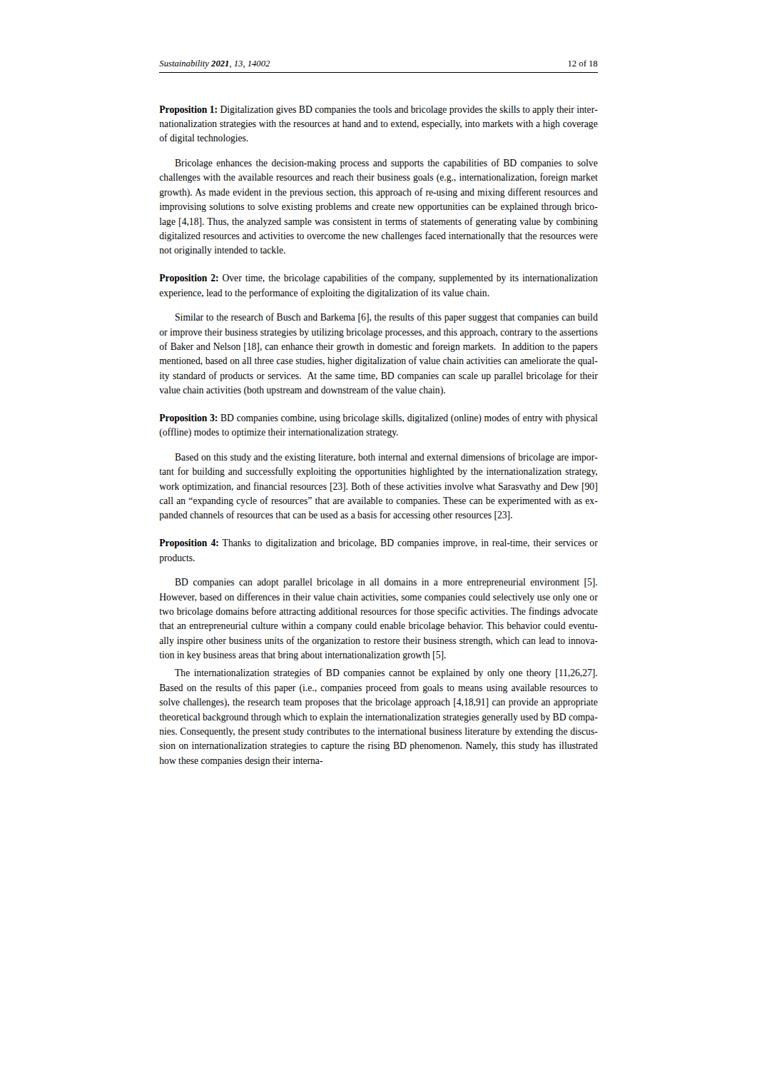Sustainability 2021, 13, 14002 12 of 18
Proposition 1: Digitalization gives BD companies the tools and bricolage provides the skills to apply their internationalization strategies with the resources at hand and to extend, especially, into markets with a high coverage of digital technologies.
Bricolage enhances the decision-making process and supports the capabilities of BD companies to solve challenges with the available resources and reach their business goals (e.g., internationalization, foreign market growth). As made evident in the previous section, this approach of re-using and mixing different resources and improvising solutions to solve existing problems and create new opportunities can be explained through bricolage [4,18]. Thus, the analyzed sample was consistent in terms of statements of generating value by combining digitalized resources and activities to overcome the new challenges faced internationally that the resources were not originally intended to tackle.
Proposition 2: Over time, the bricolage capabilities of the company, supplemented by its internationalization experience, lead to the performance of exploiting the digitalization of its value chain.
Similar to the research of Busch and Barkema [6], the results of this paper suggest that companies can build or improve their business strategies by utilizing bricolage processes, and this approach, contrary to the assertions of Baker and Nelson [18], can enhance their growth in domestic and foreign markets. In addition to the papers mentioned, based on all three case studies, higher digitalization of value chain activities can ameliorate the quality standard of products or services. At the same time, BD companies can scale up parallel bricolage for their value chain activities (both upstream and downstream of the value chain).
Proposition 3: BD companies combine, using bricolage skills, digitalized (online) modes of entry with physical (offline) modes to optimize their internationalization strategy.
Based on this study and the existing literature, both internal and external dimensions of bricolage are important for building and successfully exploiting the opportunities highlighted by the internationalization strategy, work optimization, and financial resources [23]. Both of these activities involve what Sarasvathy and Dew [90] call an “expanding cycle of resources” that are available to companies. These can be experimented with as expanded channels of resources that can be used as a basis for accessing other resources [23].
Proposition 4: Thanks to digitalization and bricolage, BD companies improve, in real-time, their services or products.
BD companies can adopt parallel bricolage in all domains in a more entrepreneurial environment [5]. However, based on differences in their value chain activities, some companies could selectively use only one or two bricolage domains before attracting additional resources for those specific activities. The findings advocate that an entrepreneurial culture within a company could enable bricolage behavior. This behavior could eventually inspire other business units of the organization to restore their business strength, which can lead to innovation in key business areas that bring about internationalization growth [5].
The internationalization strategies of BD companies cannot be explained by only one theory [11,26,27]. Based on the results of this paper (i.e., companies proceed from goals to means using available resources to solve challenges), the research team proposes that the bricolage approach [4,18,91] can provide an appropriate theoretical background through which to explain the internationalization strategies generally used by BD companies. Consequently, the present study contributes to the international business literature by extending the discussion on internationalization strategies to capture the rising BD phenomenon. Namely, this study has illustrated how these companies design their interna-